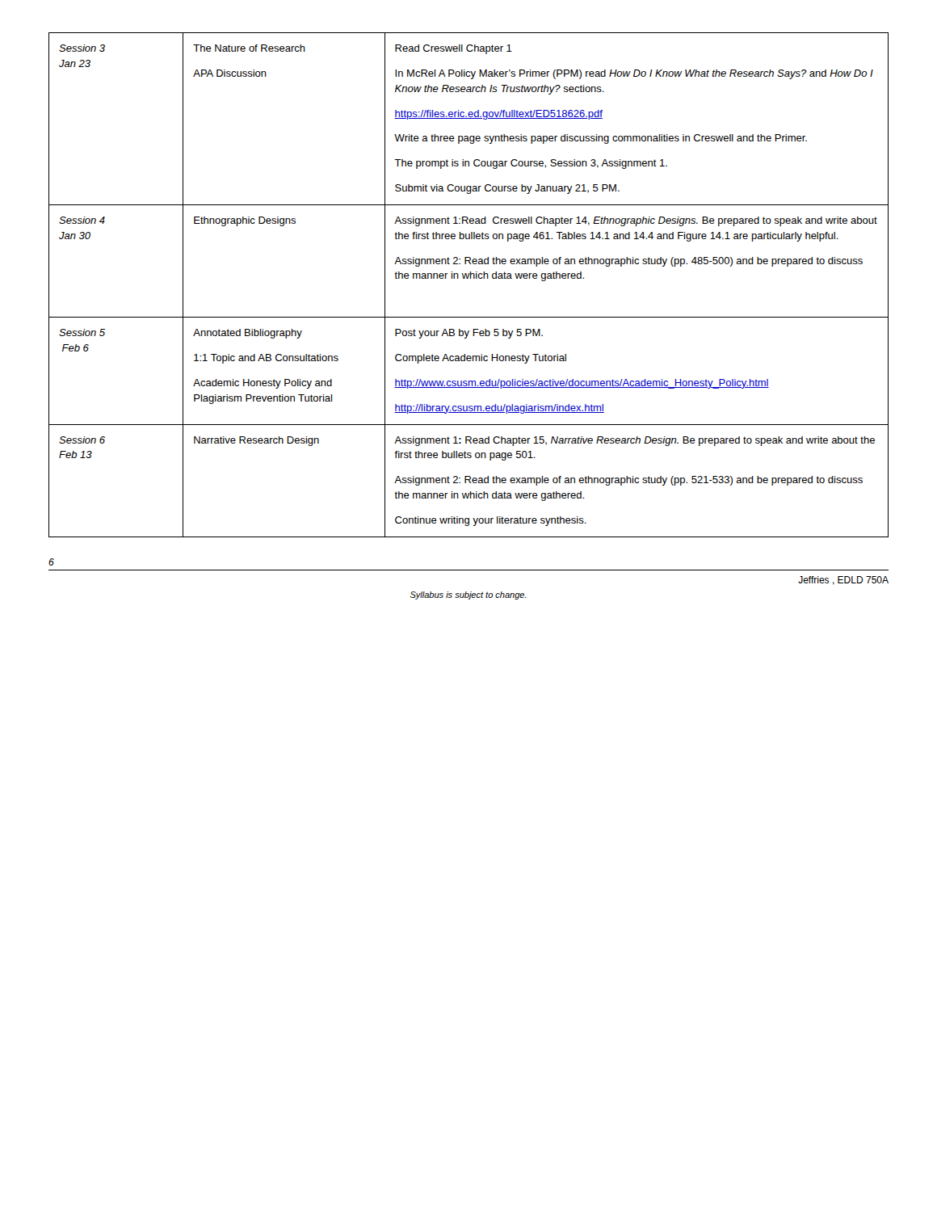| Session 3 Jan 23 | The Nature of Research APA Discussion | Read Creswell Chapter 1 In McRel A Policy Maker’s Primer (PPM) read How Do I Know What the Research Says? and How Do I Know the Research Is Trustworthy? sections. https://files.eric.ed.gov/fulltext/ED518626.pdf Write a three page synthesis paper discussing commonalities in Creswell and the Primer. The prompt is in Cougar Course, Session 3, Assignment 1. Submit via Cougar Course by January 21, 5 PM. |
| Session 4 Jan 30 | Ethnographic Designs | Assignment 1:Read Creswell Chapter 14, Ethnographic Designs. Be prepared to speak and write about the first three bullets on page 461. Tables 14.1 and 14.4 and Figure 14.1 are particularly helpful. Assignment 2: Read the example of an ethnographic study (pp. 485-500) and be prepared to discuss the manner in which data were gathered. |
| Session 5 Feb 6 | Annotated Bibliography 1:1 Topic and AB Consultations Academic Honesty Policy and Plagiarism Prevention Tutorial | Post your AB by Feb 5 by 5 PM. Complete Academic Honesty Tutorial http://www.csusm.edu/policies/active/documents/Academic_Honesty_Policy.html http://library.csusm.edu/plagiarism/index.html |
| Session 6 Feb 13 | Narrative Research Design | Assignment 1 : Read Chapter 15, Narrative Research Design. Be prepared to speak and write about the first three bullets on page 501. Assignment 2: Read the example of an ethnographic study (pp. 521-533) and be prepared to discuss the manner in which data were gathered. Continue writing your literature synthesis. |
6
Jeffries , EDLD 750A
Syllabus is subject to change.